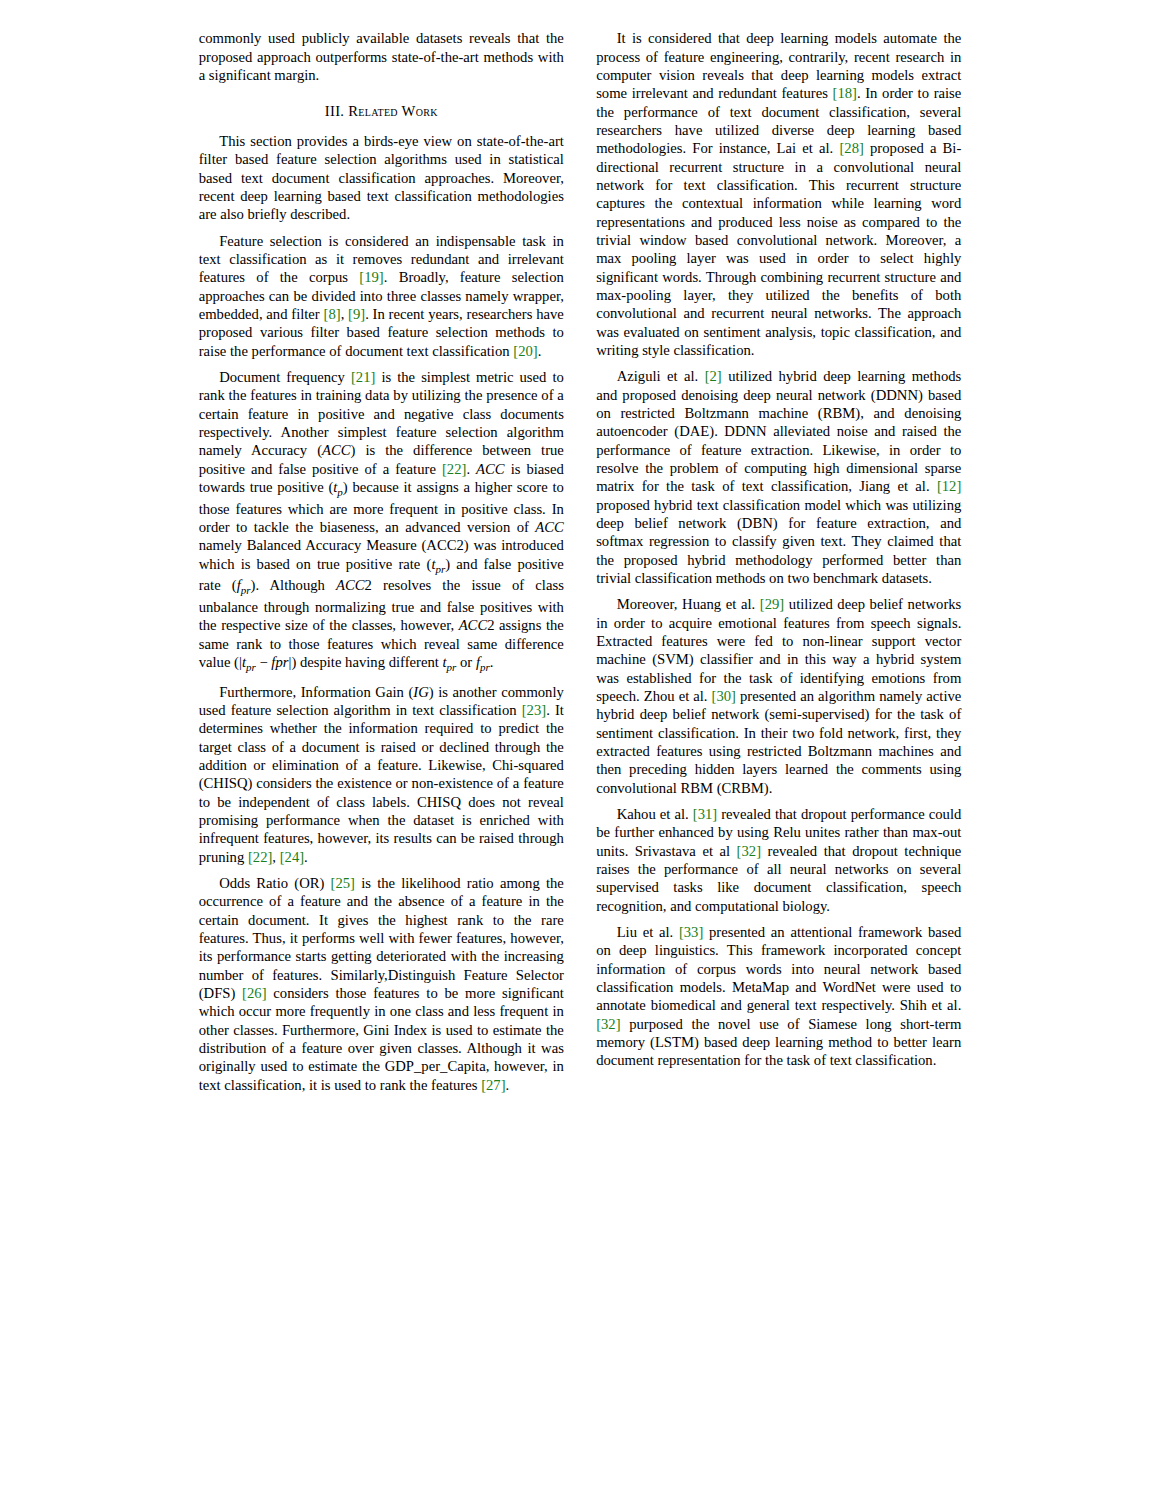commonly used publicly available datasets reveals that the proposed approach outperforms state-of-the-art methods with a significant margin.
III. Related Work
This section provides a birds-eye view on state-of-the-art filter based feature selection algorithms used in statistical based text document classification approaches. Moreover, recent deep learning based text classification methodologies are also briefly described.
Feature selection is considered an indispensable task in text classification as it removes redundant and irrelevant features of the corpus [19]. Broadly, feature selection approaches can be divided into three classes namely wrapper, embedded, and filter [8], [9]. In recent years, researchers have proposed various filter based feature selection methods to raise the performance of document text classification [20].
Document frequency [21] is the simplest metric used to rank the features in training data by utilizing the presence of a certain feature in positive and negative class documents respectively. Another simplest feature selection algorithm namely Accuracy (ACC) is the difference between true positive and false positive of a feature [22]. ACC is biased towards true positive (tp) because it assigns a higher score to those features which are more frequent in positive class. In order to tackle the biaseness, an advanced version of ACC namely Balanced Accuracy Measure (ACC2) was introduced which is based on true positive rate (tpr) and false positive rate (fpr). Although ACC2 resolves the issue of class unbalance through normalizing true and false positives with the respective size of the classes, however, ACC2 assigns the same rank to those features which reveal same difference value (|tpr − fpr|) despite having different tpr or fpr.
Furthermore, Information Gain (IG) is another commonly used feature selection algorithm in text classification [23]. It determines whether the information required to predict the target class of a document is raised or declined through the addition or elimination of a feature. Likewise, Chi-squared (CHISQ) considers the existence or non-existence of a feature to be independent of class labels. CHISQ does not reveal promising performance when the dataset is enriched with infrequent features, however, its results can be raised through pruning [22], [24].
Odds Ratio (OR) [25] is the likelihood ratio among the occurrence of a feature and the absence of a feature in the certain document. It gives the highest rank to the rare features. Thus, it performs well with fewer features, however, its performance starts getting deteriorated with the increasing number of features. Similarly,Distinguish Feature Selector (DFS) [26] considers those features to be more significant which occur more frequently in one class and less frequent in other classes. Furthermore, Gini Index is used to estimate the distribution of a feature over given classes. Although it was originally used to estimate the GDP_per_Capita, however, in text classification, it is used to rank the features [27].
It is considered that deep learning models automate the process of feature engineering, contrarily, recent research in computer vision reveals that deep learning models extract some irrelevant and redundant features [18]. In order to raise the performance of text document classification, several researchers have utilized diverse deep learning based methodologies. For instance, Lai et al. [28] proposed a Bi-directional recurrent structure in a convolutional neural network for text classification. This recurrent structure captures the contextual information while learning word representations and produced less noise as compared to the trivial window based convolutional network. Moreover, a max pooling layer was used in order to select highly significant words. Through combining recurrent structure and max-pooling layer, they utilized the benefits of both convolutional and recurrent neural networks. The approach was evaluated on sentiment analysis, topic classification, and writing style classification.
Aziguli et al. [2] utilized hybrid deep learning methods and proposed denoising deep neural network (DDNN) based on restricted Boltzmann machine (RBM), and denoising autoencoder (DAE). DDNN alleviated noise and raised the performance of feature extraction. Likewise, in order to resolve the problem of computing high dimensional sparse matrix for the task of text classification, Jiang et al. [12] proposed hybrid text classification model which was utilizing deep belief network (DBN) for feature extraction, and softmax regression to classify given text. They claimed that the proposed hybrid methodology performed better than trivial classification methods on two benchmark datasets.
Moreover, Huang et al. [29] utilized deep belief networks in order to acquire emotional features from speech signals. Extracted features were fed to non-linear support vector machine (SVM) classifier and in this way a hybrid system was established for the task of identifying emotions from speech. Zhou et al. [30] presented an algorithm namely active hybrid deep belief network (semi-supervised) for the task of sentiment classification. In their two fold network, first, they extracted features using restricted Boltzmann machines and then preceding hidden layers learned the comments using convolutional RBM (CRBM).
Kahou et al. [31] revealed that dropout performance could be further enhanced by using Relu unites rather than max-out units. Srivastava et al [32] revealed that dropout technique raises the performance of all neural networks on several supervised tasks like document classification, speech recognition, and computational biology.
Liu et al. [33] presented an attentional framework based on deep linguistics. This framework incorporated concept information of corpus words into neural network based classification models. MetaMap and WordNet were used to annotate biomedical and general text respectively. Shih et al. [32] purposed the novel use of Siamese long short-term memory (LSTM) based deep learning method to better learn document representation for the task of text classification.